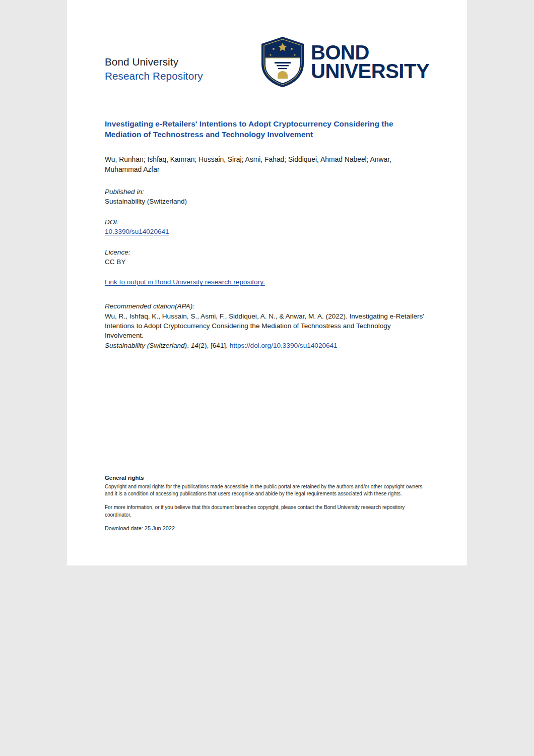Bond University
Research Repository
BOND UNIVERSITY
Investigating e-Retailers' Intentions to Adopt Cryptocurrency Considering the Mediation of Technostress and Technology Involvement
Wu, Runhan; Ishfaq, Kamran; Hussain, Siraj; Asmi, Fahad; Siddiquei, Ahmad Nabeel; Anwar, Muhammad Azfar
Published in:
Sustainability (Switzerland)
DOI:
10.3390/su14020641
Licence:
CC BY
Link to output in Bond University research repository.
Recommended citation(APA):
Wu, R., Ishfaq, K., Hussain, S., Asmi, F., Siddiquei, A. N., & Anwar, M. A. (2022). Investigating e-Retailers'
Intentions to Adopt Cryptocurrency Considering the Mediation of Technostress and Technology Involvement.
Sustainability (Switzerland), 14(2), [641]. https://doi.org/10.3390/su14020641
General rights
Copyright and moral rights for the publications made accessible in the public portal are retained by the authors and/or other copyright owners and it is a condition of accessing publications that users recognise and abide by the legal requirements associated with these rights.
For more information, or if you believe that this document breaches copyright, please contact the Bond University research repository coordinator.
Download date: 25 Jun 2022